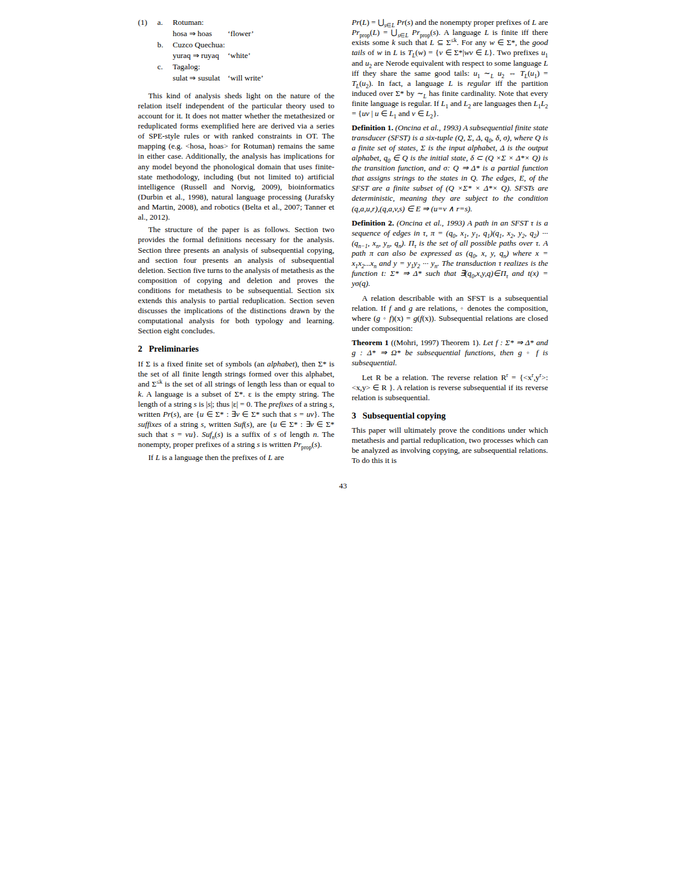| (1) | a. | Rotuman: | |
| | | hosa ⇒ hoas | ‘flower’ |
| | b. | Cuzco Quechua: | |
| | | yuraq ⇒ ruyaq | ‘white’ |
| | c. | Tagalog: | |
| | | sulat ⇒ susulat | ‘will write’ |
This kind of analysis sheds light on the nature of the relation itself independent of the particular theory used to account for it. It does not matter whether the metathesized or reduplicated forms exemplified here are derived via a series of SPE-style rules or with ranked constraints in OT. The mapping (e.g. <hosa, hoas> for Rotuman) remains the same in either case. Additionally, the analysis has implications for any model beyond the phonological domain that uses finite-state methodology, including (but not limited to) artificial intelligence (Russell and Norvig, 2009), bioinformatics (Durbin et al., 1998), natural language processing (Jurafsky and Martin, 2008), and robotics (Belta et al., 2007; Tanner et al., 2012).
The structure of the paper is as follows. Section two provides the formal definitions necessary for the analysis. Section three presents an analysis of subsequential copying, and section four presents an analysis of subsequential deletion. Section five turns to the analysis of metathesis as the composition of copying and deletion and proves the conditions for metathesis to be subsequential. Section six extends this analysis to partial reduplication. Section seven discusses the implications of the distinctions drawn by the computational analysis for both typology and learning. Section eight concludes.
2 Preliminaries
If Σ is a fixed finite set of symbols (an alphabet), then Σ* is the set of all finite length strings formed over this alphabet, and Σ≤k is the set of all strings of length less than or equal to k. A language is a subset of Σ*. ε is the empty string. The length of a string s is |s|; thus |ε| = 0. The prefixes of a string s, written Pr(s), are {u ∈ Σ* : ∃v ∈ Σ* such that s = uv}. The suffixes of a string s, written Suf(s), are {u ∈ Σ* : ∃v ∈ Σ* such that s = vu}. Sufn(s) is a suffix of s of length n. The nonempty, proper prefixes of a string s is written Prprop(s).
If L is a language then the prefixes of L are
Pr(L) = ⋃s∈L Pr(s) and the nonempty proper prefixes of L are Prprop(L) = ⋃s∈L Prprop(s). A language L is finite iff there exists some k such that L ⊆ Σ≤k. For any w ∈ Σ*, the good tails of w in L is TL(w) = {v ∈ Σ*|wv ∈ L}. Two prefixes u1 and u2 are Nerode equivalent with respect to some language L iff they share the same good tails: u1 ∼L u2 ⇔ TL(u1) = TL(u2). In fact, a language L is regular iff the partition induced over Σ* by ∼L has finite cardinality. Note that every finite language is regular. If L1 and L2 are languages then L1L2 = {uv | u ∈ L1 and v ∈ L2}.
Definition 1. (Oncina et al., 1993) A subsequential finite state transducer (SFST) is a six-tuple (Q, Σ, Δ, q0, δ, σ), where Q is a finite set of states, Σ is the input alphabet, Δ is the output alphabet, q0 ∈ Q is the initial state, δ ⊂ (Q ×Σ × Δ*× Q) is the transition function, and σ: Q ⇒ Δ* is a partial function that assigns strings to the states in Q. The edges, E, of the SFST are a finite subset of (Q ×Σ* × Δ*× Q). SFSTs are deterministic, meaning they are subject to the condition (q,a,u,r),(q,a,v,s) ∈ E ⇒ (u=v ∧ r=s).
Definition 2. (Oncina et al., 1993) A path in an SFST τ is a sequence of edges in τ, π = (q0, x1, y1, q1)(q1, x2, y2, q2) ··· (qn−1, xn, yn, qn). Πτ is the set of all possible paths over τ. A path π can also be expressed as (q0, x, y, qn) where x = x1x2...xn and y = y1y2 ··· yn. The transduction τ realizes is the function t: Σ* ⇒ Δ* such that ∃(q0,x,y,q)∈Πτ and t(x) = yσ(q).
A relation describable with an SFST is a subsequential relation. If f and g are relations, ◦ denotes the composition, where (g ◦ f)(x) = g(f(x)). Subsequential relations are closed under composition:
Theorem 1 ((Mohri, 1997) Theorem 1). Let f : Σ* ⇒ Δ* and g : Δ* ⇒ Ω* be subsequential functions, then g ◦ f is subsequential.
Let R be a relation. The reverse relation Rr = {<xr,yr>: <x,y> ∈ R }. A relation is reverse subsequential if its reverse relation is subsequential.
3 Subsequential copying
This paper will ultimately prove the conditions under which metathesis and partial reduplication, two processes which can be analyzed as involving copying, are subsequential relations. To do this it is
43